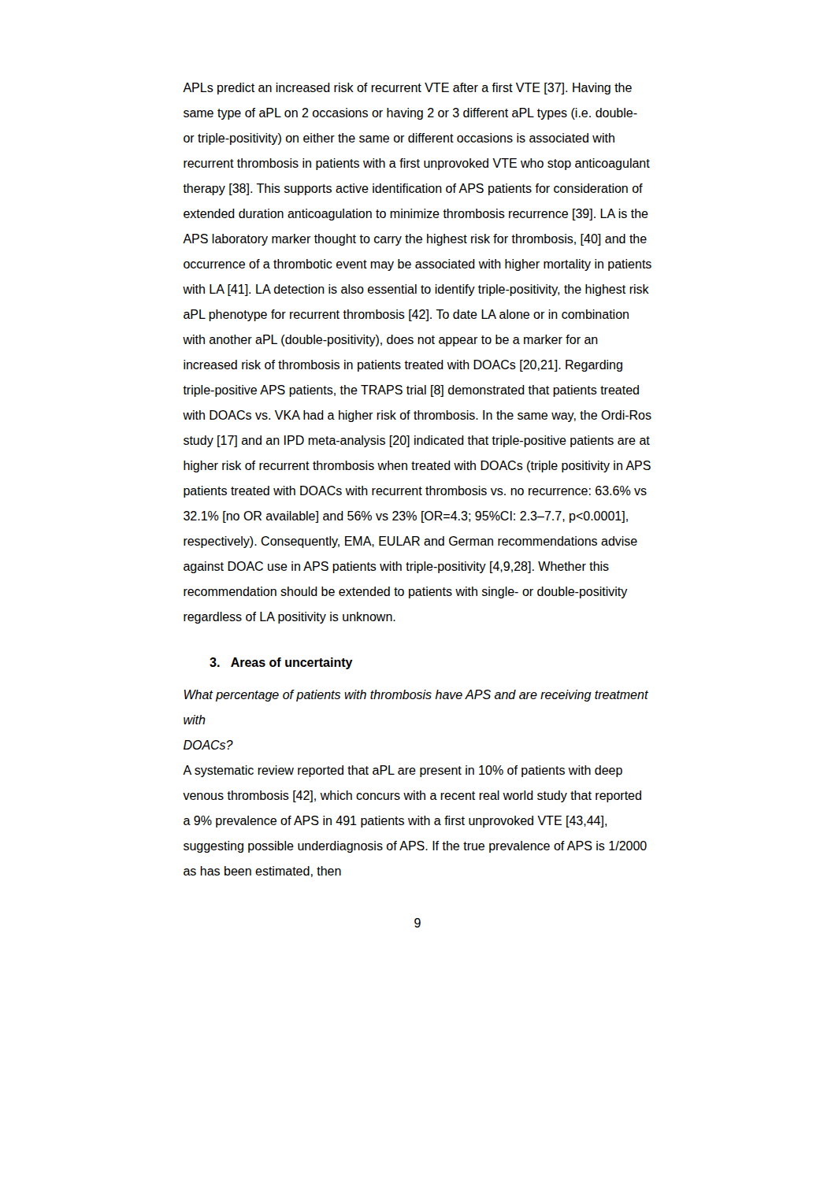APLs predict an increased risk of recurrent VTE after a first VTE [37]. Having the same type of aPL on 2 occasions or having 2 or 3 different aPL types (i.e. double- or triple-positivity) on either the same or different occasions is associated with recurrent thrombosis in patients with a first unprovoked VTE who stop anticoagulant therapy [38]. This supports active identification of APS patients for consideration of extended duration anticoagulation to minimize thrombosis recurrence [39]. LA is the APS laboratory marker thought to carry the highest risk for thrombosis, [40] and the occurrence of a thrombotic event may be associated with higher mortality in patients with LA [41]. LA detection is also essential to identify triple-positivity, the highest risk aPL phenotype for recurrent thrombosis [42]. To date LA alone or in combination with another aPL (double-positivity), does not appear to be a marker for an increased risk of thrombosis in patients treated with DOACs [20,21]. Regarding triple-positive APS patients, the TRAPS trial [8] demonstrated that patients treated with DOACs vs. VKA had a higher risk of thrombosis. In the same way, the Ordi-Ros study [17] and an IPD meta-analysis [20] indicated that triple-positive patients are at higher risk of recurrent thrombosis when treated with DOACs (triple positivity in APS patients treated with DOACs with recurrent thrombosis vs. no recurrence: 63.6% vs 32.1% [no OR available] and 56% vs 23% [OR=4.3; 95%CI: 2.3–7.7, p<0.0001], respectively). Consequently, EMA, EULAR and German recommendations advise against DOAC use in APS patients with triple-positivity [4,9,28]. Whether this recommendation should be extended to patients with single- or double-positivity regardless of LA positivity is unknown.
3. Areas of uncertainty
What percentage of patients with thrombosis have APS and are receiving treatment with
DOACs?
A systematic review reported that aPL are present in 10% of patients with deep venous thrombosis [42], which concurs with a recent real world study that reported a 9% prevalence of APS in 491 patients with a first unprovoked VTE [43,44], suggesting possible underdiagnosis of APS. If the true prevalence of APS is 1/2000 as has been estimated, then
9